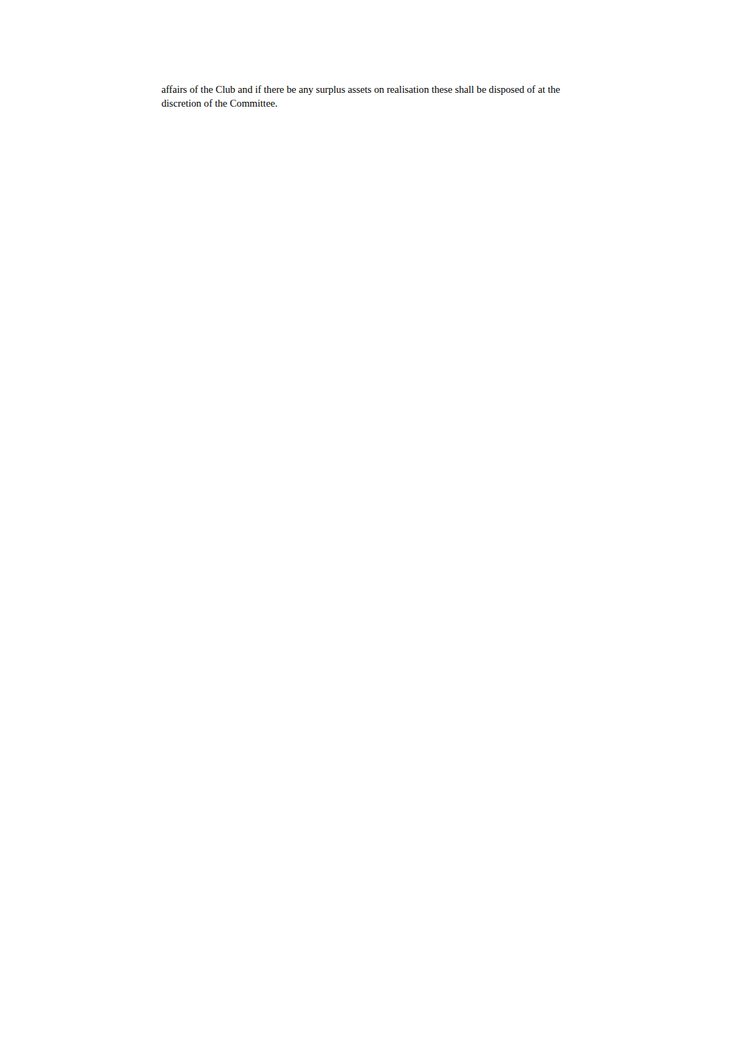affairs of the Club and if there be any surplus assets on realisation these shall be disposed of at the discretion of the Committee.